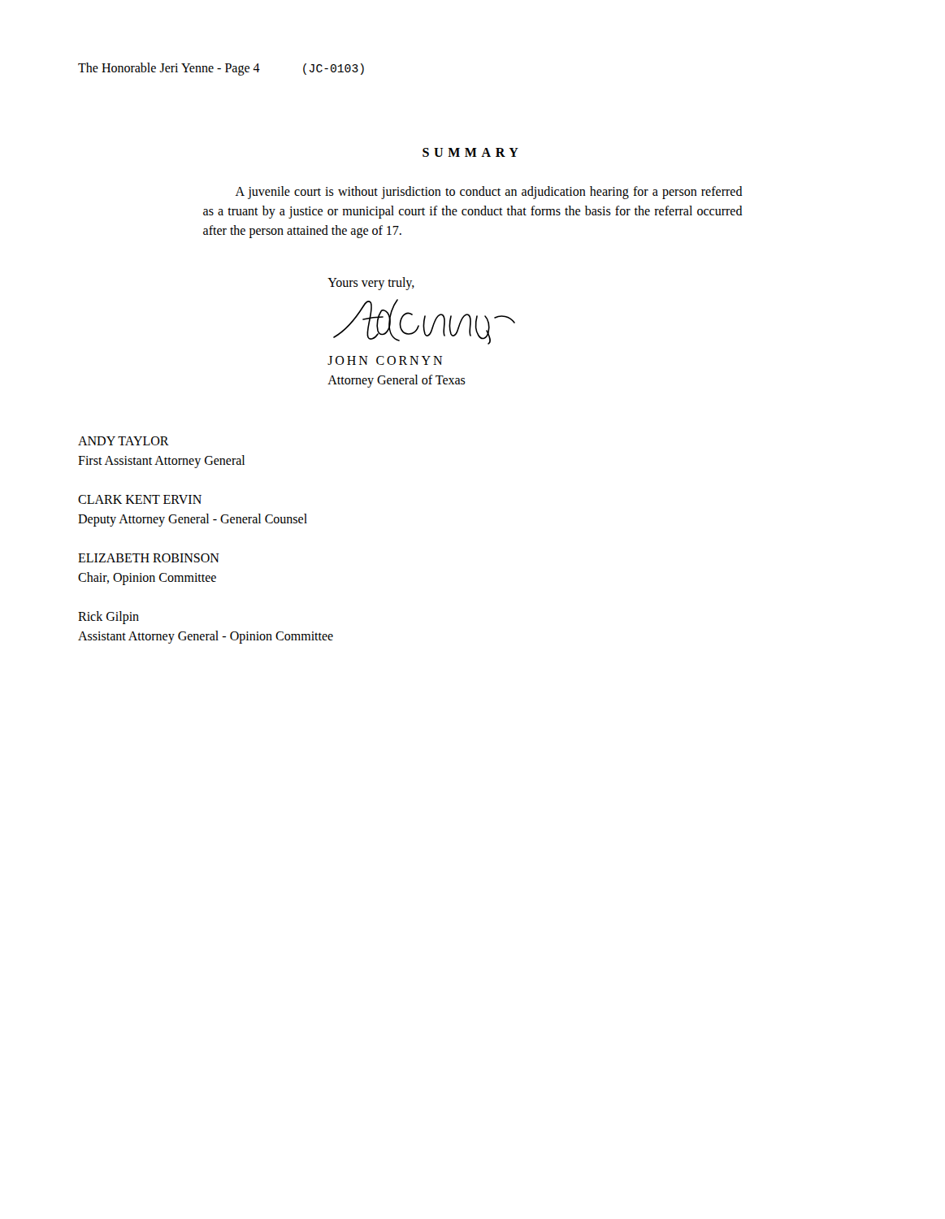The Honorable Jeri Yenne - Page 4 (JC-0103)
SUMMARY
A juvenile court is without jurisdiction to conduct an adjudication hearing for a person referred as a truant by a justice or municipal court if the conduct that forms the basis for the referral occurred after the person attained the age of 17.
Yours very truly,
JOHN CORNYN
Attorney General of Texas
ANDY TAYLOR
First Assistant Attorney General
CLARK KENT ERVIN
Deputy Attorney General - General Counsel
ELIZABETH ROBINSON
Chair, Opinion Committee
Rick Gilpin
Assistant Attorney General - Opinion Committee